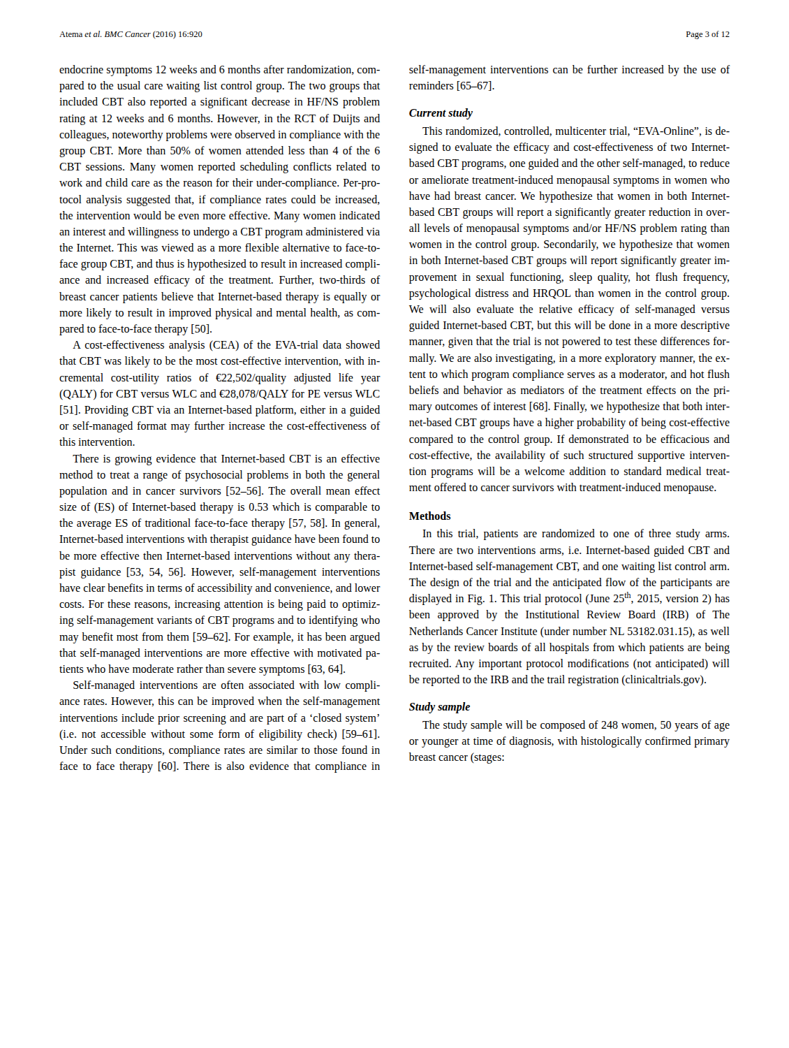Atema et al. BMC Cancer (2016) 16:920 Page 3 of 12
endocrine symptoms 12 weeks and 6 months after randomization, compared to the usual care waiting list control group. The two groups that included CBT also reported a significant decrease in HF/NS problem rating at 12 weeks and 6 months. However, in the RCT of Duijts and colleagues, noteworthy problems were observed in compliance with the group CBT. More than 50% of women attended less than 4 of the 6 CBT sessions. Many women reported scheduling conflicts related to work and child care as the reason for their under-compliance. Per-protocol analysis suggested that, if compliance rates could be increased, the intervention would be even more effective. Many women indicated an interest and willingness to undergo a CBT program administered via the Internet. This was viewed as a more flexible alternative to face-to-face group CBT, and thus is hypothesized to result in increased compliance and increased efficacy of the treatment. Further, two-thirds of breast cancer patients believe that Internet-based therapy is equally or more likely to result in improved physical and mental health, as compared to face-to-face therapy [50].
A cost-effectiveness analysis (CEA) of the EVA-trial data showed that CBT was likely to be the most cost-effective intervention, with incremental cost-utility ratios of €22,502/quality adjusted life year (QALY) for CBT versus WLC and €28,078/QALY for PE versus WLC [51]. Providing CBT via an Internet-based platform, either in a guided or self-managed format may further increase the cost-effectiveness of this intervention.
There is growing evidence that Internet-based CBT is an effective method to treat a range of psychosocial problems in both the general population and in cancer survivors [52–56]. The overall mean effect size of (ES) of Internet-based therapy is 0.53 which is comparable to the average ES of traditional face-to-face therapy [57, 58]. In general, Internet-based interventions with therapist guidance have been found to be more effective then Internet-based interventions without any therapist guidance [53, 54, 56]. However, self-management interventions have clear benefits in terms of accessibility and convenience, and lower costs. For these reasons, increasing attention is being paid to optimizing self-management variants of CBT programs and to identifying who may benefit most from them [59–62]. For example, it has been argued that self-managed interventions are more effective with motivated patients who have moderate rather than severe symptoms [63, 64].
Self-managed interventions are often associated with low compliance rates. However, this can be improved when the self-management interventions include prior screening and are part of a ‘closed system’ (i.e. not accessible without some form of eligibility check) [59–61]. Under such conditions, compliance rates are similar to those found in face to face therapy [60]. There is also evidence that compliance in self-management interventions can be further increased by the use of reminders [65–67].
Current study
This randomized, controlled, multicenter trial, “EVA-Online”, is designed to evaluate the efficacy and cost-effectiveness of two Internet-based CBT programs, one guided and the other self-managed, to reduce or ameliorate treatment-induced menopausal symptoms in women who have had breast cancer. We hypothesize that women in both Internet-based CBT groups will report a significantly greater reduction in overall levels of menopausal symptoms and/or HF/NS problem rating than women in the control group. Secondarily, we hypothesize that women in both Internet-based CBT groups will report significantly greater improvement in sexual functioning, sleep quality, hot flush frequency, psychological distress and HRQOL than women in the control group. We will also evaluate the relative efficacy of self-managed versus guided Internet-based CBT, but this will be done in a more descriptive manner, given that the trial is not powered to test these differences formally. We are also investigating, in a more exploratory manner, the extent to which program compliance serves as a moderator, and hot flush beliefs and behavior as mediators of the treatment effects on the primary outcomes of interest [68]. Finally, we hypothesize that both internet-based CBT groups have a higher probability of being cost-effective compared to the control group. If demonstrated to be efficacious and cost-effective, the availability of such structured supportive intervention programs will be a welcome addition to standard medical treatment offered to cancer survivors with treatment-induced menopause.
Methods
In this trial, patients are randomized to one of three study arms. There are two interventions arms, i.e. Internet-based guided CBT and Internet-based self-management CBT, and one waiting list control arm. The design of the trial and the anticipated flow of the participants are displayed in Fig. 1. This trial protocol (June 25th, 2015, version 2) has been approved by the Institutional Review Board (IRB) of The Netherlands Cancer Institute (under number NL 53182.031.15), as well as by the review boards of all hospitals from which patients are being recruited. Any important protocol modifications (not anticipated) will be reported to the IRB and the trail registration (clinicaltrials.gov).
Study sample
The study sample will be composed of 248 women, 50 years of age or younger at time of diagnosis, with histologically confirmed primary breast cancer (stages: